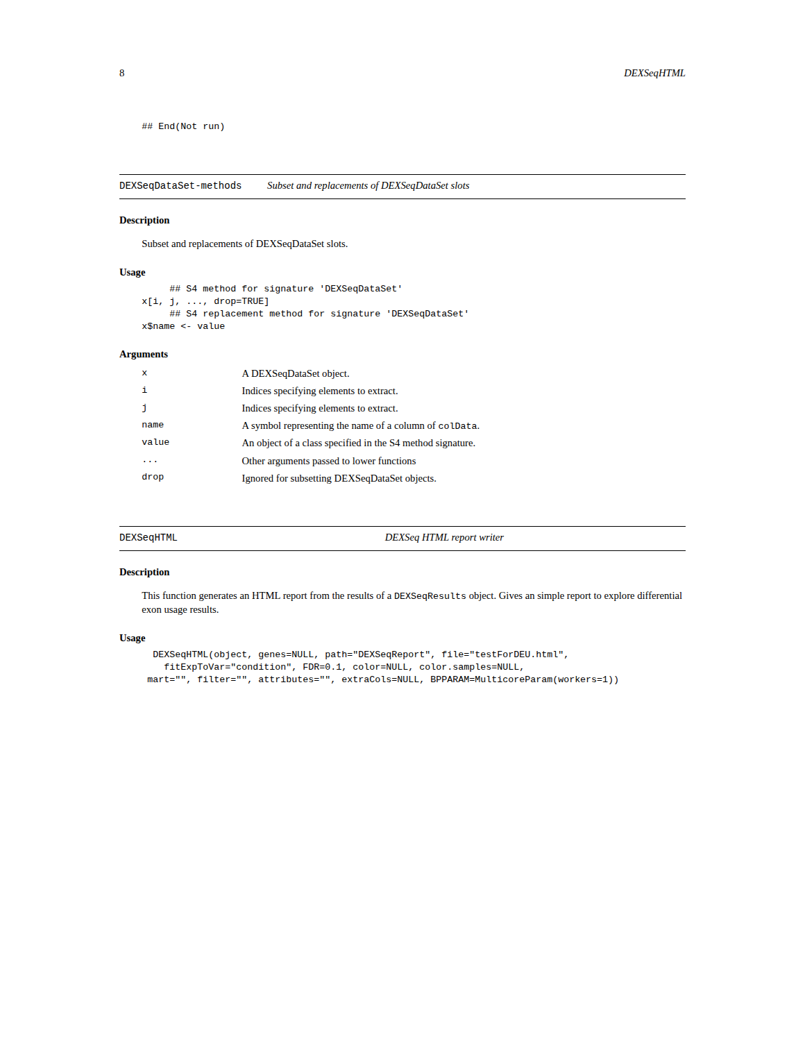8 DEXSeqHTML
## End(Not run)
DEXSeqDataSet-methods Subset and replacements of DEXSeqDataSet slots
Description
Subset and replacements of DEXSeqDataSet slots.
Usage
     ## S4 method for signature 'DEXSeqDataSet'
x[i, j, ..., drop=TRUE]
     ## S4 replacement method for signature 'DEXSeqDataSet'
x$name <- value
Arguments
| x | A DEXSeqDataSet object. |
| i | Indices specifying elements to extract. |
| j | Indices specifying elements to extract. |
| name | A symbol representing the name of a column of colData . |
| value | An object of a class specified in the S4 method signature. |
| ... | Other arguments passed to lower functions |
| drop | Ignored for subsetting DEXSeqDataSet objects. |
DEXSeqHTML DEXSeq HTML report writer
Description
This function generates an HTML report from the results of a DEXSeqResults object. Gives an simple report to explore differential exon usage results.
Usage
  DEXSeqHTML(object, genes=NULL, path="DEXSeqReport", file="testForDEU.html",
    fitExpToVar="condition", FDR=0.1, color=NULL, color.samples=NULL,
 mart="", filter="", attributes="", extraCols=NULL, BPPARAM=MulticoreParam(workers=1))